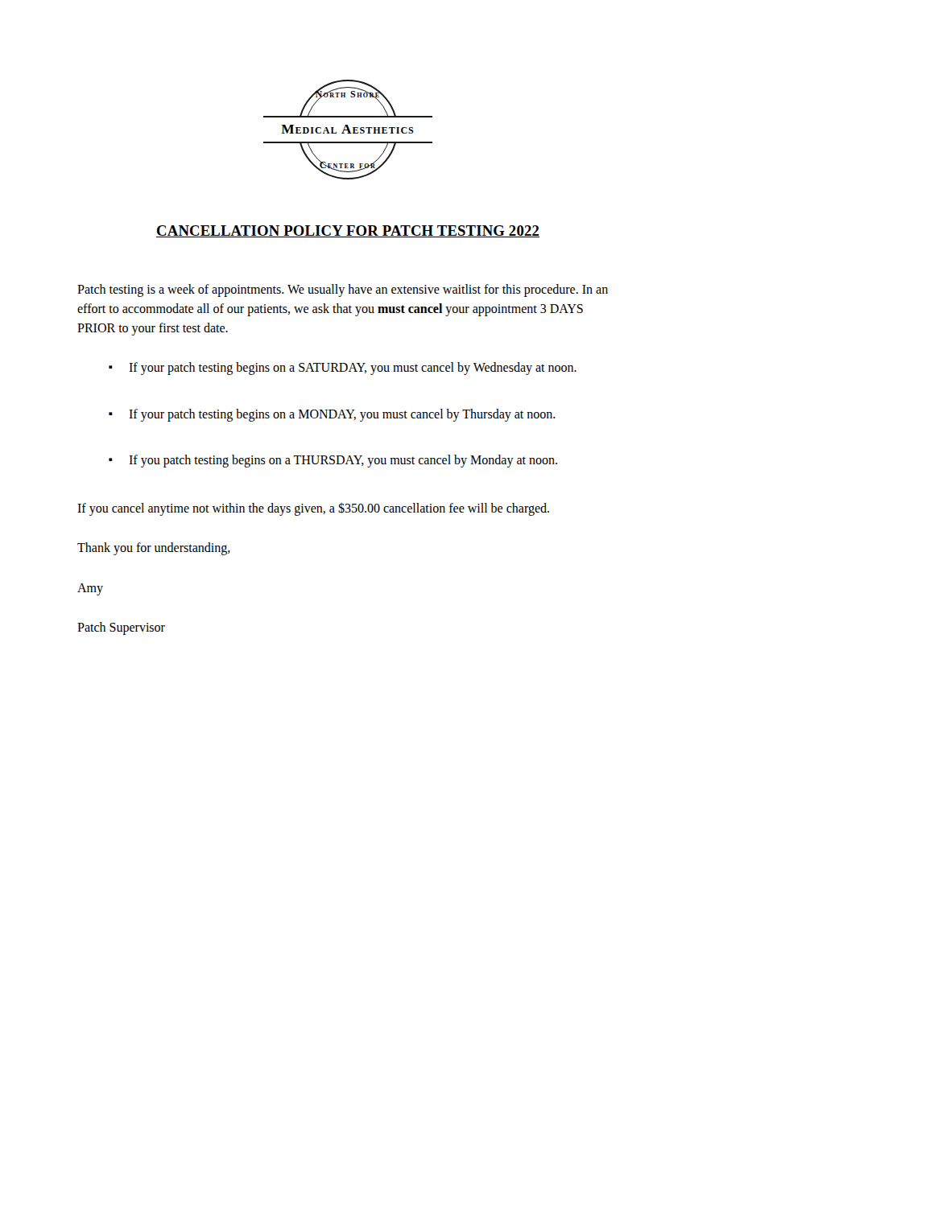North Shore
Center for
Medical Aesthetics
CANCELLATION POLICY FOR PATCH TESTING 2022
Patch testing is a week of appointments. We usually have an extensive waitlist for this procedure. In an effort to accommodate all of our patients, we ask that you must cancel your appointment 3 DAYS PRIOR to your first test date.
If your patch testing begins on a SATURDAY, you must cancel by Wednesday at noon.
If your patch testing begins on a MONDAY, you must cancel by Thursday at noon.
If you patch testing begins on a THURSDAY, you must cancel by Monday at noon.
If you cancel anytime not within the days given, a $350.00 cancellation fee will be charged.
Thank you for understanding,
Amy
Patch Supervisor